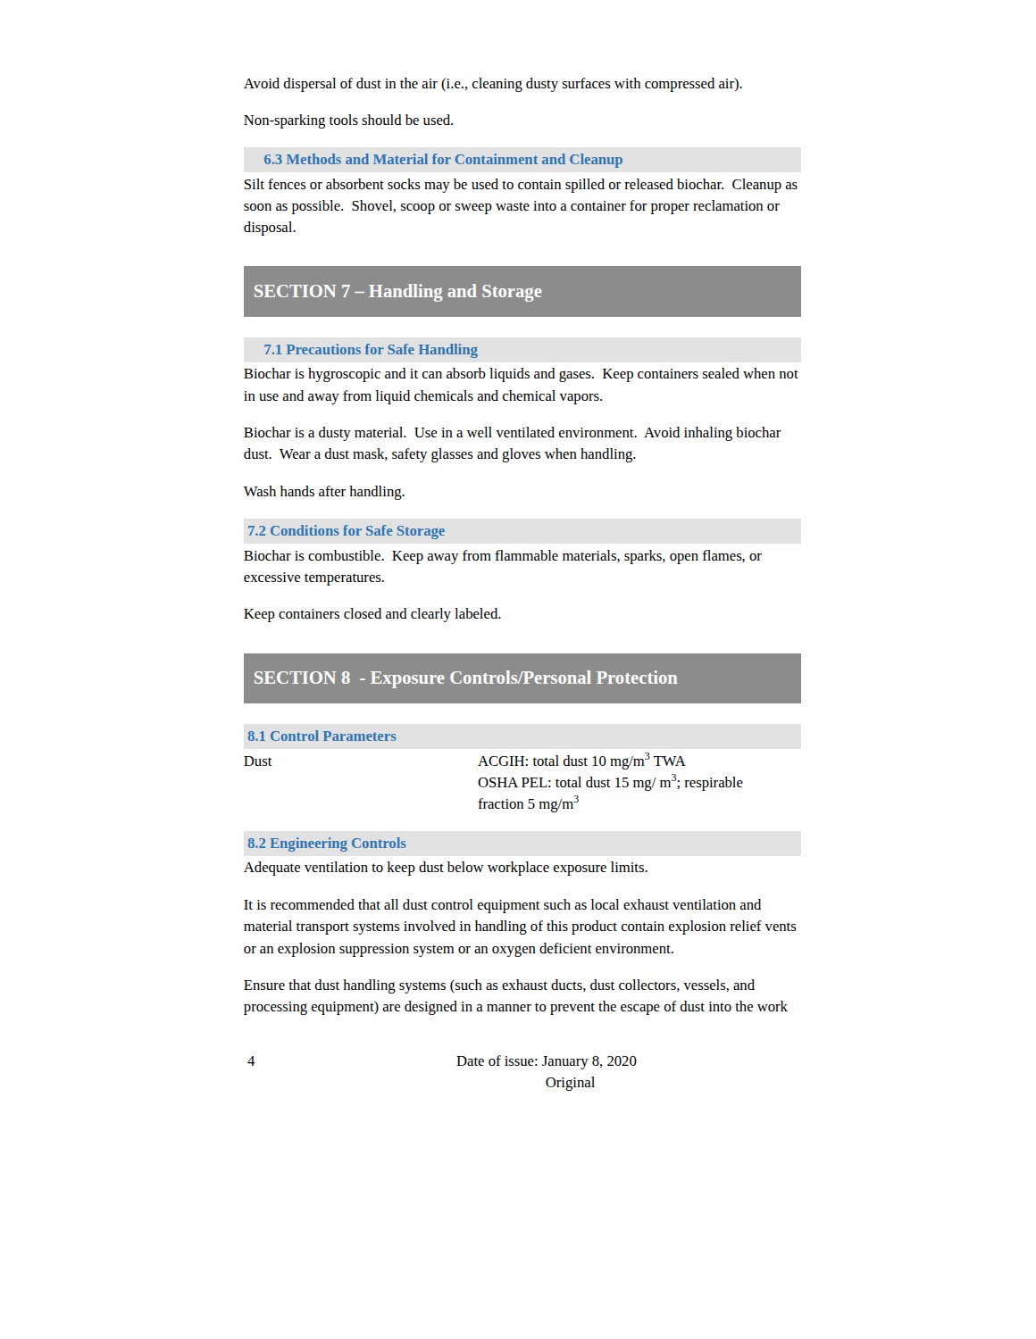Avoid dispersal of dust in the air (i.e., cleaning dusty surfaces with compressed air).
Non-sparking tools should be used.
6.3 Methods and Material for Containment and Cleanup
Silt fences or absorbent socks may be used to contain spilled or released biochar. Cleanup as soon as possible. Shovel, scoop or sweep waste into a container for proper reclamation or disposal.
SECTION 7 – Handling and Storage
7.1 Precautions for Safe Handling
Biochar is hygroscopic and it can absorb liquids and gases. Keep containers sealed when not in use and away from liquid chemicals and chemical vapors.
Biochar is a dusty material. Use in a well ventilated environment. Avoid inhaling biochar dust. Wear a dust mask, safety glasses and gloves when handling.
Wash hands after handling.
7.2 Conditions for Safe Storage
Biochar is combustible. Keep away from flammable materials, sparks, open flames, or excessive temperatures.
Keep containers closed and clearly labeled.
SECTION 8 - Exposure Controls/Personal Protection
8.1 Control Parameters
Dust
ACGIH: total dust 10 mg/m3 TWA
OSHA PEL: total dust 15 mg/ m3; respirable
fraction 5 mg/m3
8.2 Engineering Controls
Adequate ventilation to keep dust below workplace exposure limits.
It is recommended that all dust control equipment such as local exhaust ventilation and material transport systems involved in handling of this product contain explosion relief vents or an explosion suppression system or an oxygen deficient environment.
Ensure that dust handling systems (such as exhaust ducts, dust collectors, vessels, and processing equipment) are designed in a manner to prevent the escape of dust into the work
4
Date of issue: January 8, 2020 Original